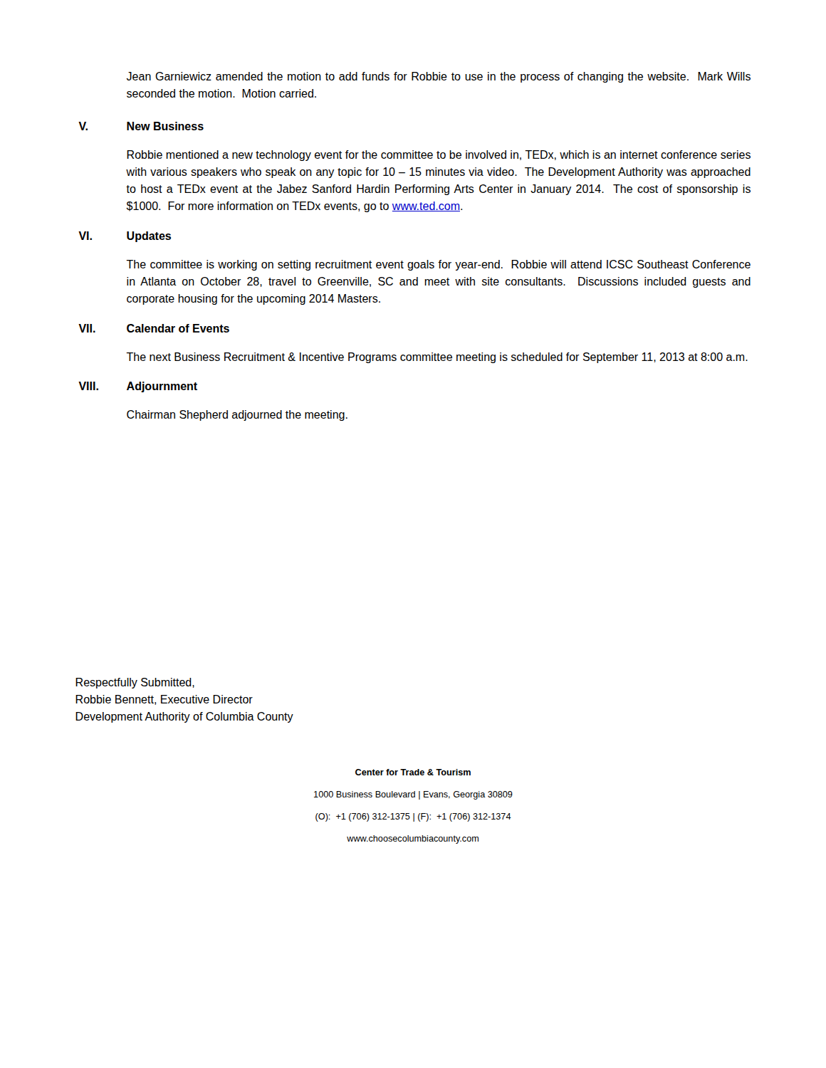Jean Garniewicz amended the motion to add funds for Robbie to use in the process of changing the website. Mark Wills seconded the motion. Motion carried.
V. New Business
Robbie mentioned a new technology event for the committee to be involved in, TEDx, which is an internet conference series with various speakers who speak on any topic for 10 – 15 minutes via video. The Development Authority was approached to host a TEDx event at the Jabez Sanford Hardin Performing Arts Center in January 2014. The cost of sponsorship is $1000. For more information on TEDx events, go to www.ted.com.
VI. Updates
The committee is working on setting recruitment event goals for year-end. Robbie will attend ICSC Southeast Conference in Atlanta on October 28, travel to Greenville, SC and meet with site consultants. Discussions included guests and corporate housing for the upcoming 2014 Masters.
VII. Calendar of Events
The next Business Recruitment & Incentive Programs committee meeting is scheduled for September 11, 2013 at 8:00 a.m.
VIII. Adjournment
Chairman Shepherd adjourned the meeting.
Respectfully Submitted,
Robbie Bennett, Executive Director
Development Authority of Columbia County
Center for Trade & Tourism
1000 Business Boulevard | Evans, Georgia 30809
(O): +1 (706) 312-1375 | (F): +1 (706) 312-1374
www.choosecolumbiacounty.com